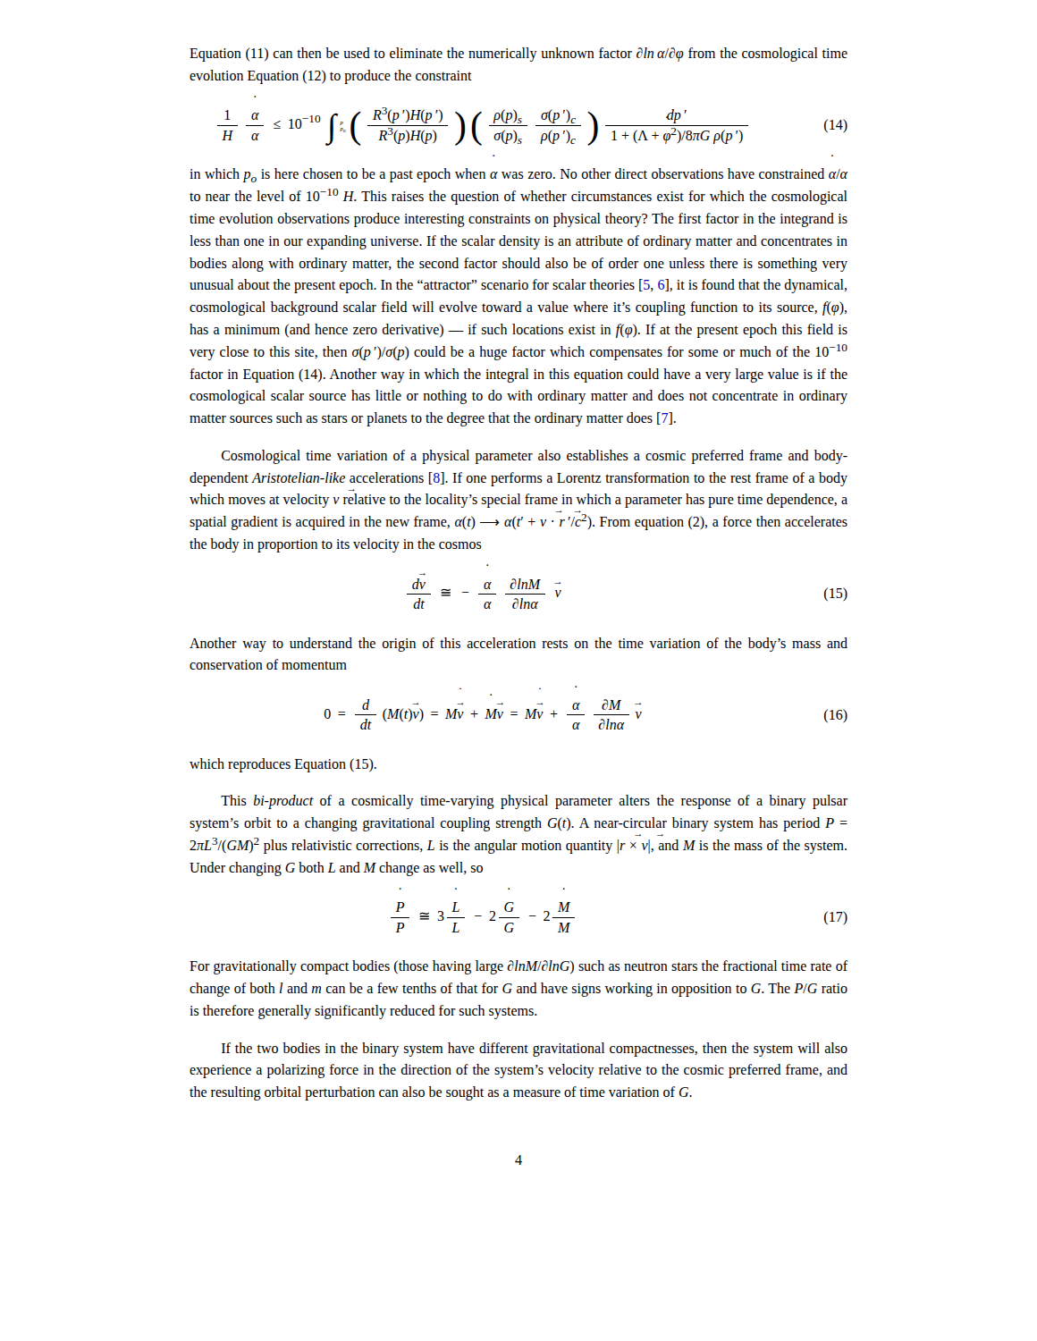Equation (11) can then be used to eliminate the numerically unknown factor ∂ln α/∂φ from the cosmological time evolution Equation (12) to produce the constraint
1 H αα ≤ 10−10 ∫p
po ( R3(p ′)H(p ′) R3(p)H(p) ) ( ρ(p)s σ(p)s σ(p ′)c ρ(p ′)c ) dp ′1 + (Λ + φ2)/8πG ρ(p ′)
(14)
in which po is here chosen to be a past epoch when α was zero. No other direct observations have constrained α/α to near the level of 10−10 H. This raises the question of whether circumstances exist for which the cosmological time evolution observations produce interesting constraints on physical theory? The first factor in the integrand is less than one in our expanding universe. If the scalar density is an attribute of ordinary matter and concentrates in bodies along with ordinary matter, the second factor should also be of order one unless there is something very unusual about the present epoch. In the “attractor” scenario for scalar theories [5, 6], it is found that the dynamical, cosmological background scalar field will evolve toward a value where it’s coupling function to its source, f(φ), has a minimum (and hence zero derivative) — if such locations exist in f(φ). If at the present epoch this field is very close to this site, then σ(p ′)/σ(p) could be a huge factor which compensates for some or much of the 10−10 factor in Equation (14). Another way in which the integral in this equation could have a very large value is if the cosmological scalar source has little or nothing to do with ordinary matter and does not concentrate in ordinary matter sources such as stars or planets to the degree that the ordinary matter does [7].
Cosmological time variation of a physical parameter also establishes a cosmic preferred frame and body-dependent Aristotelian-like accelerations [8]. If one performs a Lorentz transformation to the rest frame of a body which moves at velocity v relative to the locality’s special frame in which a parameter has pure time dependence, a spatial gradient is acquired in the new frame, α(t) ⟶ α(t′ + v · r ′/c2). From equation (2), a force then accelerates the body in proportion to its velocity in the cosmos
dv dt ≅ − αα ∂lnM∂lnα v
(15)
Another way to understand the origin of this acceleration rests on the time variation of the body’s mass and conservation of momentum
0 = ddt (M(t)v) = Mv + Mv = Mv + αα ∂M∂lnα v
(16)
which reproduces Equation (15).
This bi-product of a cosmically time-varying physical parameter alters the response of a binary pulsar system’s orbit to a changing gravitational coupling strength G(t). A near-circular binary system has period P = 2πL3/(GM)2 plus relativistic corrections, L is the angular motion quantity |r × v|, and M is the mass of the system. Under changing G both L and M change as well, so
PP ≅ 3LL − 2GG − 2MM
(17)
For gravitationally compact bodies (those having large ∂lnM/∂lnG) such as neutron stars the fractional time rate of change of both l and m can be a few tenths of that for G and have signs working in opposition to G. The P/G ratio is therefore generally significantly reduced for such systems.
If the two bodies in the binary system have different gravitational compactnesses, then the system will also experience a polarizing force in the direction of the system’s velocity relative to the cosmic preferred frame, and the resulting orbital perturbation can also be sought as a measure of time variation of G.
4